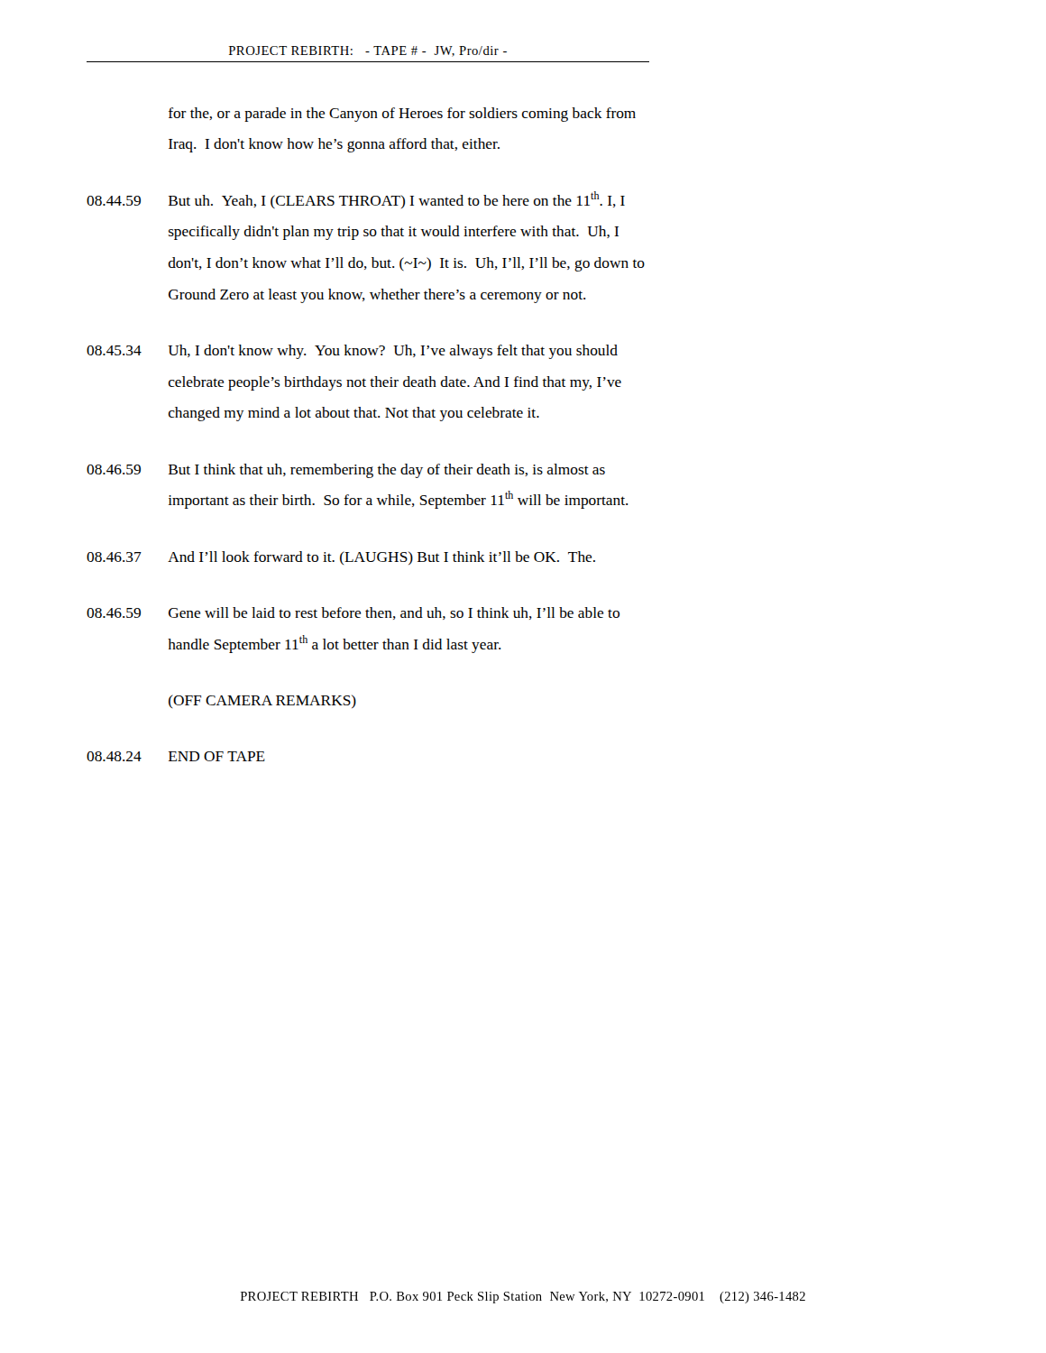PROJECT REBIRTH: - TAPE # - JW, Pro/dir -
for the, or a parade in the Canyon of Heroes for soldiers coming back from Iraq. I don't know how he’s gonna afford that, either.
08.44.59
But uh. Yeah, I (CLEARS THROAT) I wanted to be here on the 11th. I, I specifically didn't plan my trip so that it would interfere with that. Uh, I don't, I don’t know what I’ll do, but. (~I~) It is. Uh, I’ll, I’ll be, go down to Ground Zero at least you know, whether there’s a ceremony or not.
08.45.34
Uh, I don't know why. You know? Uh, I’ve always felt that you should celebrate people’s birthdays not their death date. And I find that my, I’ve changed my mind a lot about that. Not that you celebrate it.
08.46.59
But I think that uh, remembering the day of their death is, is almost as important as their birth. So for a while, September 11th will be important.
08.46.37
And I’ll look forward to it. (LAUGHS) But I think it’ll be OK. The.
08.46.59
Gene will be laid to rest before then, and uh, so I think uh, I’ll be able to handle September 11th a lot better than I did last year.
(OFF CAMERA REMARKS)
08.48.24
END OF TAPE
PROJECT REBIRTH P.O. Box 901 Peck Slip Station New York, NY 10272-0901 (212) 346-1482